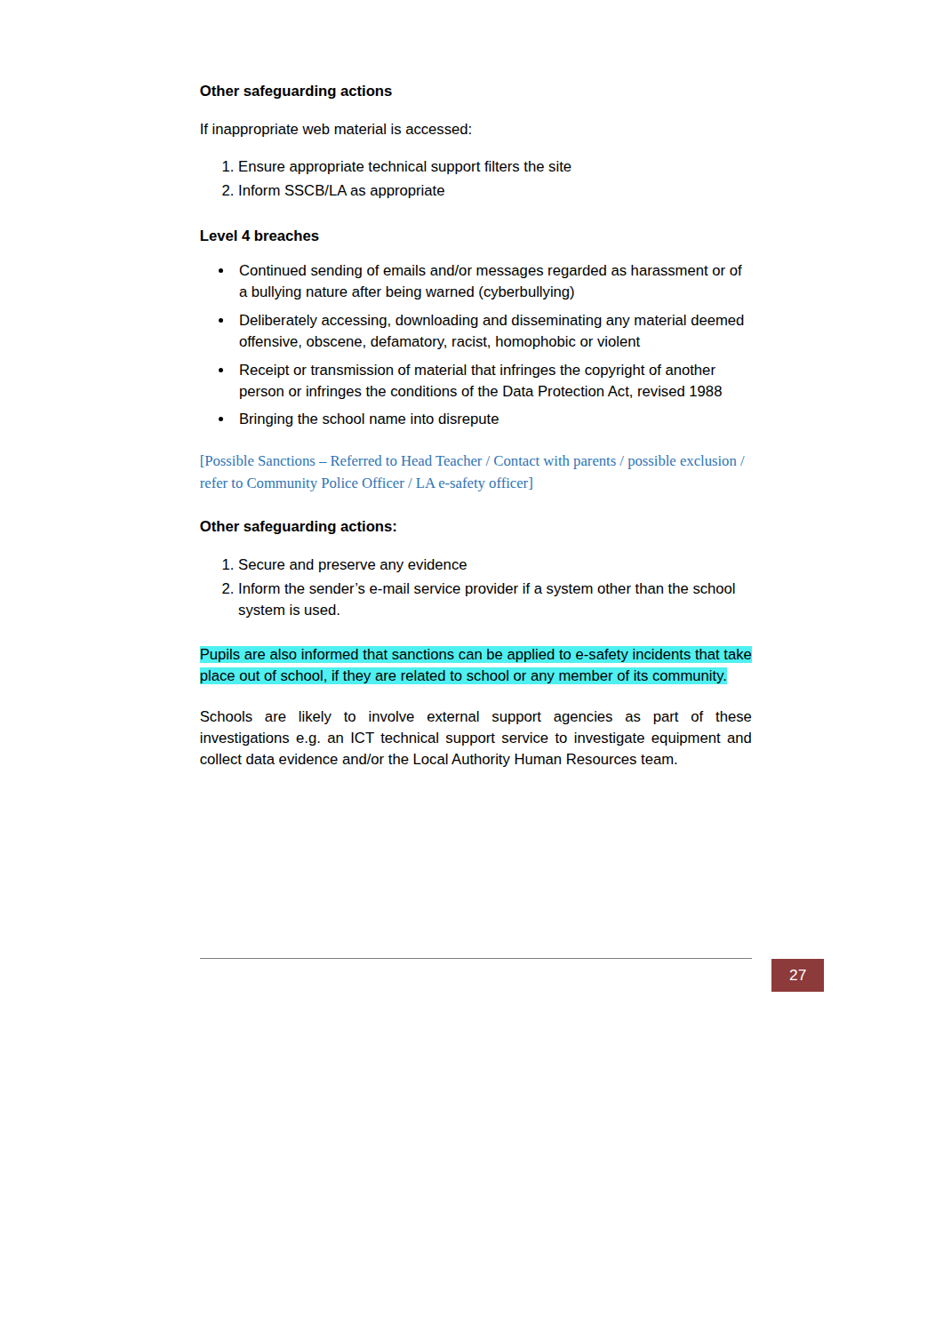Other safeguarding actions
If inappropriate web material is accessed:
Ensure appropriate technical support filters the site
Inform SSCB/LA as appropriate
Level 4 breaches
Continued sending of emails and/or messages regarded as harassment or of a bullying nature after being warned (cyberbullying)
Deliberately accessing, downloading and disseminating any material deemed offensive, obscene, defamatory, racist, homophobic or violent
Receipt or transmission of material that infringes the copyright of another person or infringes the conditions of the Data Protection Act, revised 1988
Bringing the school name into disrepute
[Possible Sanctions – Referred to Head Teacher / Contact with parents / possible exclusion / refer to Community Police Officer / LA e-safety officer]
Other safeguarding actions:
Secure and preserve any evidence
Inform the sender’s e-mail service provider if a system other than the school system is used.
Pupils are also informed that sanctions can be applied to e-safety incidents that take place out of school, if they are related to school or any member of its community.
Schools are likely to involve external support agencies as part of these investigations e.g. an ICT technical support service to investigate equipment and collect data evidence and/or the Local Authority Human Resources team.
27